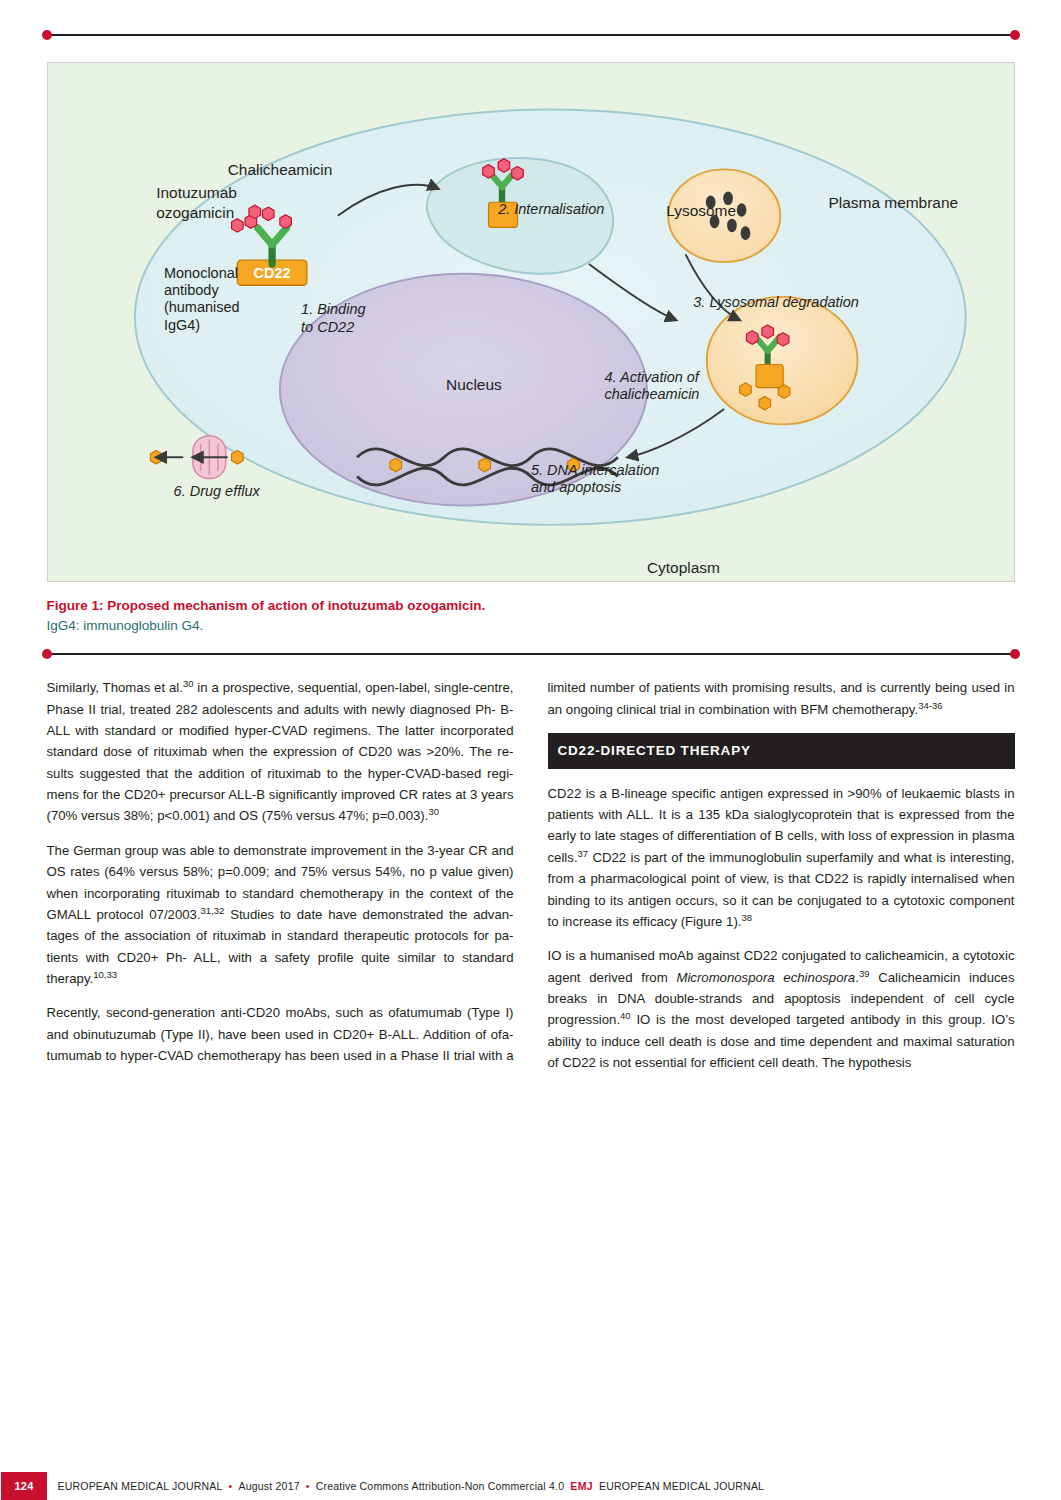CD22 Chalicheamicin Inotuzumab ozogamicin Monoclonal antibody (humanised IgG4) 1. Binding to CD22 2. Internalisation Lysosome Plasma membrane 3. Lysosomal degradation 4. Activation of chalicheamicin Nucleus 5. DNA intercalation and apoptosis 6. Drug efflux Cytoplasm Extracellular space
Figure 1: Proposed mechanism of action of inotuzumab ozogamicin.
IgG4: immunoglobulin G4.
Similarly, Thomas et al.30 in a prospective, sequential, open-label, single-centre, Phase II trial, treated 282 adolescents and adults with newly diagnosed Ph- B-ALL with standard or modified hyper-CVAD regimens. The latter incorporated standard dose of rituximab when the expression of CD20 was >20%. The results suggested that the addition of rituximab to the hyper-CVAD-based regimens for the CD20+ precursor ALL-B significantly improved CR rates at 3 years (70% versus 38%; p<0.001) and OS (75% versus 47%; p=0.003).30
The German group was able to demonstrate improvement in the 3-year CR and OS rates (64% versus 58%; p=0.009; and 75% versus 54%, no p value given) when incorporating rituximab to standard chemotherapy in the context of the GMALL protocol 07/2003.31,32 Studies to date have demonstrated the advantages of the association of rituximab in standard therapeutic protocols for patients with CD20+ Ph- ALL, with a safety profile quite similar to standard therapy.10,33
Recently, second-generation anti-CD20 moAbs, such as ofatumumab (Type I) and obinutuzumab (Type II), have been used in CD20+ B-ALL. Addition of ofatumumab to hyper-CVAD chemotherapy has been used in a Phase II trial with a limited number of patients with promising results, and is currently being used in an ongoing clinical trial in combination with BFM chemotherapy.34-36
CD22-DIRECTED THERAPY
CD22 is a B-lineage specific antigen expressed in >90% of leukaemic blasts in patients with ALL. It is a 135 kDa sialoglycoprotein that is expressed from the early to late stages of differentiation of B cells, with loss of expression in plasma cells.37 CD22 is part of the immunoglobulin superfamily and what is interesting, from a pharmacological point of view, is that CD22 is rapidly internalised when binding to its antigen occurs, so it can be conjugated to a cytotoxic component to increase its efficacy (Figure 1).38
IO is a humanised moAb against CD22 conjugated to calicheamicin, a cytotoxic agent derived from Micromonospora echinospora.39 Calicheamicin induces breaks in DNA double-strands and apoptosis independent of cell cycle progression.40 IO is the most developed targeted antibody in this group. IO’s ability to induce cell death is dose and time dependent and maximal saturation of CD22 is not essential for efficient cell death. The hypothesis
124
EUROPEAN MEDICAL JOURNAL • August 2017 • Creative Commons Attribution-Non Commercial 4.0 EMJ EUROPEAN MEDICAL JOURNAL